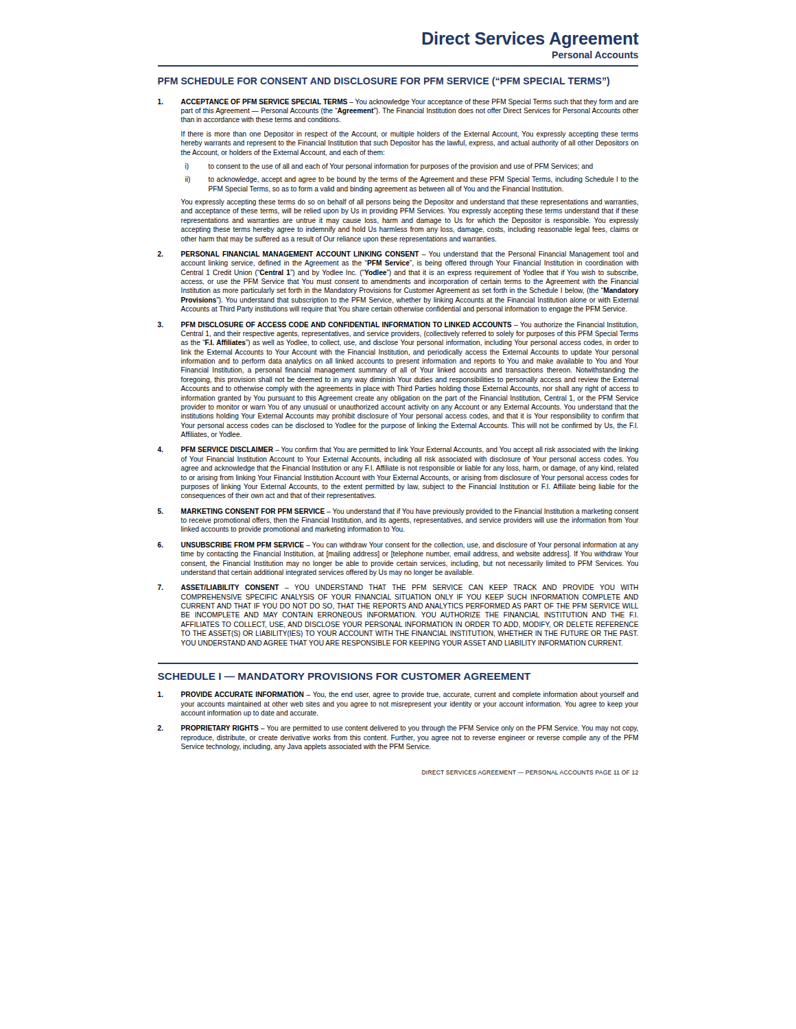Direct Services Agreement
Personal Accounts
PFM SCHEDULE FOR CONSENT AND DISCLOSURE FOR PFM SERVICE (“PFM SPECIAL TERMS”)
ACCEPTANCE OF PFM SERVICE SPECIAL TERMS – You acknowledge Your acceptance of these PFM Special Terms such that they form and are part of this Agreement — Personal Accounts (the “Agreement”). The Financial Institution does not offer Direct Services for Personal Accounts other than in accordance with these terms and conditions.
If there is more than one Depositor in respect of the Account, or multiple holders of the External Account, You expressly accepting these terms hereby warrants and represent to the Financial Institution that such Depositor has the lawful, express, and actual authority of all other Depositors on the Account, or holders of the External Account, and each of them:
to consent to the use of all and each of Your personal information for purposes of the provision and use of PFM Services; and
to acknowledge, accept and agree to be bound by the terms of the Agreement and these PFM Special Terms, including Schedule I to the PFM Special Terms, so as to form a valid and binding agreement as between all of You and the Financial Institution.
You expressly accepting these terms do so on behalf of all persons being the Depositor and understand that these representations and warranties, and acceptance of these terms, will be relied upon by Us in providing PFM Services. You expressly accepting these terms understand that if these representations and warranties are untrue it may cause loss, harm and damage to Us for which the Depositor is responsible. You expressly accepting these terms hereby agree to indemnify and hold Us harmless from any loss, damage, costs, including reasonable legal fees, claims or other harm that may be suffered as a result of Our reliance upon these representations and warranties.
PERSONAL FINANCIAL MANAGEMENT ACCOUNT LINKING CONSENT – You understand that the Personal Financial Management tool and account linking service, defined in the Agreement as the “PFM Service”, is being offered through Your Financial Institution in coordination with Central 1 Credit Union (“Central 1”) and by Yodlee Inc. (“Yodlee”) and that it is an express requirement of Yodlee that if You wish to subscribe, access, or use the PFM Service that You must consent to amendments and incorporation of certain terms to the Agreement with the Financial Institution as more particularly set forth in the Mandatory Provisions for Customer Agreement as set forth in the Schedule I below, (the “Mandatory Provisions”). You understand that subscription to the PFM Service, whether by linking Accounts at the Financial Institution alone or with External Accounts at Third Party institutions will require that You share certain otherwise confidential and personal information to engage the PFM Service.
PFM DISCLOSURE OF ACCESS CODE AND CONFIDENTIAL INFORMATION TO LINKED ACCOUNTS – You authorize the Financial Institution, Central 1, and their respective agents, representatives, and service providers, (collectively referred to solely for purposes of this PFM Special Terms as the “F.I. Affiliates”) as well as Yodlee, to collect, use, and disclose Your personal information, including Your personal access codes, in order to link the External Accounts to Your Account with the Financial Institution, and periodically access the External Accounts to update Your personal information and to perform data analytics on all linked accounts to present information and reports to You and make available to You and Your Financial Institution, a personal financial management summary of all of Your linked accounts and transactions thereon. Notwithstanding the foregoing, this provision shall not be deemed to in any way diminish Your duties and responsibilities to personally access and review the External Accounts and to otherwise comply with the agreements in place with Third Parties holding those External Accounts, nor shall any right of access to information granted by You pursuant to this Agreement create any obligation on the part of the Financial Institution, Central 1, or the PFM Service provider to monitor or warn You of any unusual or unauthorized account activity on any Account or any External Accounts. You understand that the institutions holding Your External Accounts may prohibit disclosure of Your personal access codes, and that it is Your responsibility to confirm that Your personal access codes can be disclosed to Yodlee for the purpose of linking the External Accounts. This will not be confirmed by Us, the F.I. Affiliates, or Yodlee.
PFM SERVICE DISCLAIMER – You confirm that You are permitted to link Your External Accounts, and You accept all risk associated with the linking of Your Financial Institution Account to Your External Accounts, including all risk associated with disclosure of Your personal access codes. You agree and acknowledge that the Financial Institution or any F.I. Affiliate is not responsible or liable for any loss, harm, or damage, of any kind, related to or arising from linking Your Financial Institution Account with Your External Accounts, or arising from disclosure of Your personal access codes for purposes of linking Your External Accounts, to the extent permitted by law, subject to the Financial Institution or F.I. Affiliate being liable for the consequences of their own act and that of their representatives.
MARKETING CONSENT FOR PFM SERVICE – You understand that if You have previously provided to the Financial Institution a marketing consent to receive promotional offers, then the Financial Institution, and its agents, representatives, and service providers will use the information from Your linked accounts to provide promotional and marketing information to You.
UNSUBSCRIBE FROM PFM SERVICE – You can withdraw Your consent for the collection, use, and disclosure of Your personal information at any time by contacting the Financial Institution, at [mailing address] or [telephone number, email address, and website address]. If You withdraw Your consent, the Financial Institution may no longer be able to provide certain services, including, but not necessarily limited to PFM Services. You understand that certain additional integrated services offered by Us may no longer be available.
ASSET/LIABILITY CONSENT – YOU UNDERSTAND THAT THE PFM SERVICE CAN KEEP TRACK AND PROVIDE YOU WITH COMPREHENSIVE SPECIFIC ANALYSIS OF YOUR FINANCIAL SITUATION ONLY IF YOU KEEP SUCH INFORMATION COMPLETE AND CURRENT AND THAT IF YOU DO NOT DO SO, THAT THE REPORTS AND ANALYTICS PERFORMED AS PART OF THE PFM SERVICE WILL BE INCOMPLETE AND MAY CONTAIN ERRONEOUS INFORMATION. YOU AUTHORIZE THE FINANCIAL INSTITUTION AND THE F.I. AFFILIATES TO COLLECT, USE, AND DISCLOSE YOUR PERSONAL INFORMATION IN ORDER TO ADD, MODIFY, OR DELETE REFERENCE TO THE ASSET(S) OR LIABILITY(IES) TO YOUR ACCOUNT WITH THE FINANCIAL INSTITUTION, WHETHER IN THE FUTURE OR THE PAST. YOU UNDERSTAND AND AGREE THAT YOU ARE RESPONSIBLE FOR KEEPING YOUR ASSET AND LIABILITY INFORMATION CURRENT.
SCHEDULE I — MANDATORY PROVISIONS FOR CUSTOMER AGREEMENT
PROVIDE ACCURATE INFORMATION – You, the end user, agree to provide true, accurate, current and complete information about yourself and your accounts maintained at other web sites and you agree to not misrepresent your identity or your account information. You agree to keep your account information up to date and accurate.
PROPRIETARY RIGHTS – You are permitted to use content delivered to you through the PFM Service only on the PFM Service. You may not copy, reproduce, distribute, or create derivative works from this content. Further, you agree not to reverse engineer or reverse compile any of the PFM Service technology, including, any Java applets associated with the PFM Service.
DIRECT SERVICES AGREEMENT — PERSONAL ACCOUNTS PAGE 11 OF 12